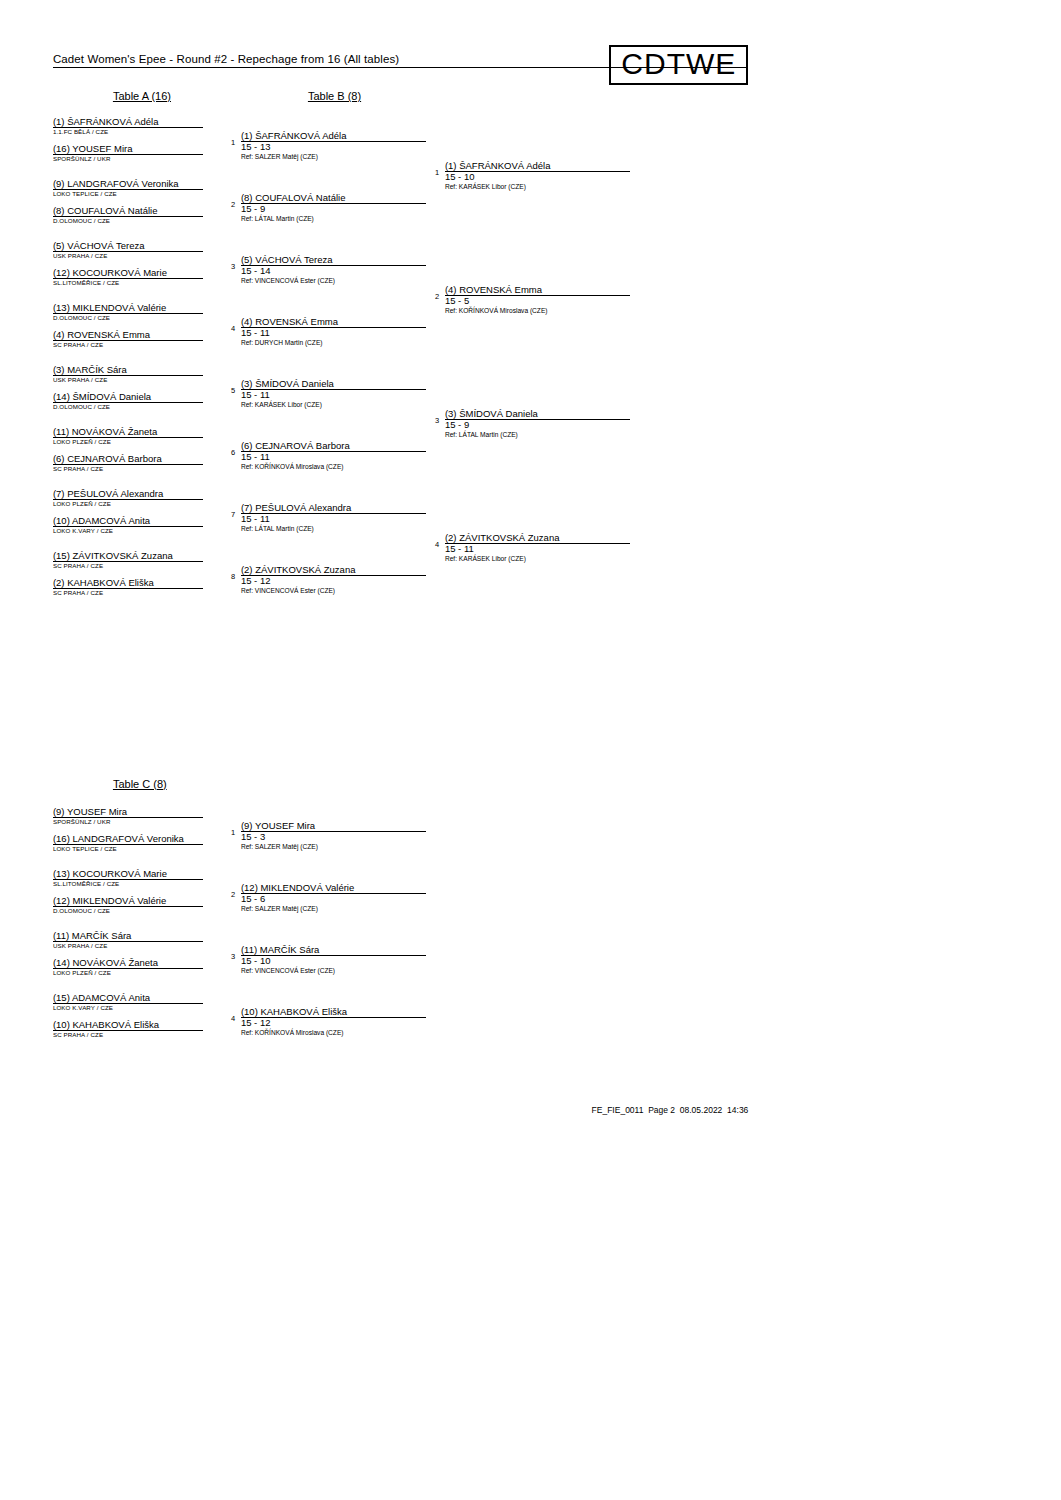CDTWE
Cadet Women's Epee - Round #2 - Repechage from 16 (All tables)
Table A (16)
Table B (8)
(1) ŠAFRÁNKOVÁ Adéla 1.1.FC BĚLÁ / CZE
(16) YOUSEF Mira SPORŠÜNLZ / UKR
(9) LANDGRAFOVÁ Veronika LOKO TEPLICE / CZE
(8) COUFALOVÁ Natálie D.OLOMOUC / CZE
(5) VÁCHOVÁ Tereza USK PRAHA / CZE
(12) KOCOURKOVÁ Marie SL.LITOMĚŘICE / CZE
(13) MIKLENDOVÁ Valérie D.OLOMOUC / CZE
(4) ROVENSKÁ Emma SC PRAHA / CZE
(3) MARČÍK Sára USK PRAHA / CZE
(14) ŠMÍDOVÁ Daniela D.OLOMOUC / CZE
(11) NOVÁKOVÁ Žaneta LOKO PLZEŇ / CZE
(6) CEJNAROVÁ Barbora SC PRAHA / CZE
(7) PEŠULOVÁ Alexandra LOKO PLZEŇ / CZE
(10) ADAMCOVÁ Anita LOKO K.VARY / CZE
(15) ZÁVITKOVSKÁ Zuzana SC PRAHA / CZE
(2) KAHABKOVÁ Eliška SC PRAHA / CZE
1
(1) ŠAFRÁNKOVÁ Adéla 15 - 13 Ref: SALZER Matěj (CZE)
2
(8) COUFALOVÁ Natálie 15 - 9 Ref: LÁTAL Martin (CZE)
3
(5) VÁCHOVÁ Tereza 15 - 14 Ref: VINCENCOVÁ Ester (CZE)
4
(4) ROVENSKÁ Emma 15 - 11 Ref: DURYCH Martin (CZE)
5
(3) ŠMÍDOVÁ Daniela 15 - 11 Ref: KARÁSEK Libor (CZE)
6
(6) CEJNAROVÁ Barbora 15 - 11 Ref: KOŘÍNKOVÁ Miroslava (CZE)
7
(7) PEŠULOVÁ Alexandra 15 - 11 Ref: LÁTAL Martin (CZE)
8
(2) ZÁVITKOVSKÁ Zuzana 15 - 12 Ref: VINCENCOVÁ Ester (CZE)
1
(1) ŠAFRÁNKOVÁ Adéla 15 - 10 Ref: KARÁSEK Libor (CZE)
2
(4) ROVENSKÁ Emma 15 - 5 Ref: KOŘÍNKOVÁ Miroslava (CZE)
3
(3) ŠMÍDOVÁ Daniela 15 - 9 Ref: LÁTAL Martin (CZE)
4
(2) ZÁVITKOVSKÁ Zuzana 15 - 11 Ref: KARÁSEK Libor (CZE)
Table C (8)
(9) YOUSEF Mira SPORŠÜNLZ / UKR
(16) LANDGRAFOVÁ Veronika LOKO TEPLICE / CZE
(13) KOCOURKOVÁ Marie SL.LITOMĚŘICE / CZE
(12) MIKLENDOVÁ Valérie D.OLOMOUC / CZE
(11) MARČÍK Sára USK PRAHA / CZE
(14) NOVÁKOVÁ Žaneta LOKO PLZEŇ / CZE
(15) ADAMCOVÁ Anita LOKO K.VARY / CZE
(10) KAHABKOVÁ Eliška SC PRAHA / CZE
1
(9) YOUSEF Mira 15 - 3 Ref: SALZER Matěj (CZE)
2
(12) MIKLENDOVÁ Valérie 15 - 6 Ref: SALZER Matěj (CZE)
3
(11) MARČÍK Sára 15 - 10 Ref: VINCENCOVÁ Ester (CZE)
4
(10) KAHABKOVÁ Eliška 15 - 12 Ref: KOŘÍNKOVÁ Miroslava (CZE)
FE_FIE_0011 Page 2 08.05.2022 14:36